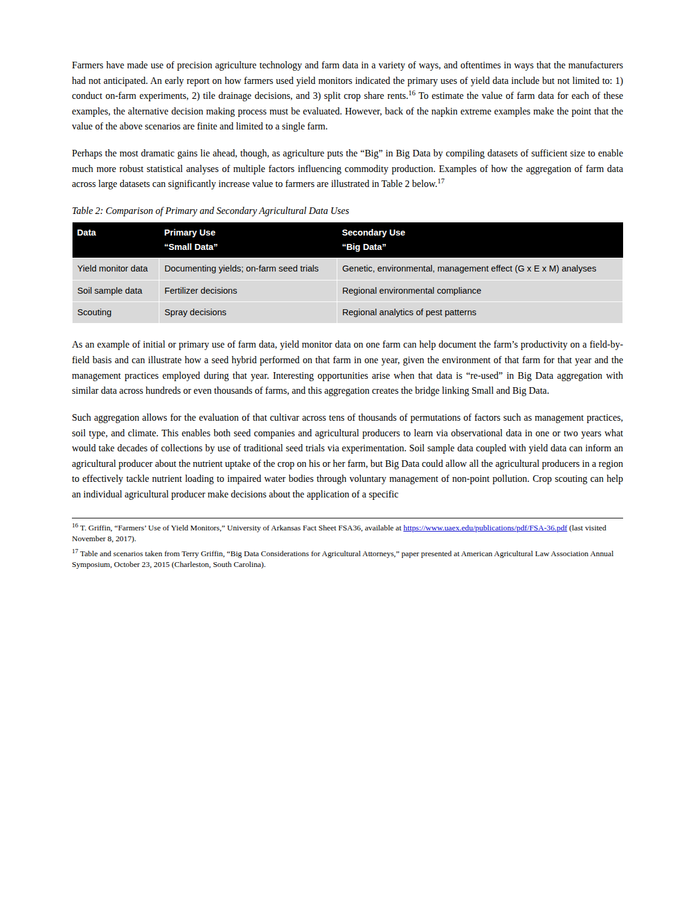Farmers have made use of precision agriculture technology and farm data in a variety of ways, and oftentimes in ways that the manufacturers had not anticipated. An early report on how farmers used yield monitors indicated the primary uses of yield data include but not limited to: 1) conduct on-farm experiments, 2) tile drainage decisions, and 3) split crop share rents.16 To estimate the value of farm data for each of these examples, the alternative decision making process must be evaluated. However, back of the napkin extreme examples make the point that the value of the above scenarios are finite and limited to a single farm.
Perhaps the most dramatic gains lie ahead, though, as agriculture puts the “Big” in Big Data by compiling datasets of sufficient size to enable much more robust statistical analyses of multiple factors influencing commodity production. Examples of how the aggregation of farm data across large datasets can significantly increase value to farmers are illustrated in Table 2 below.17
Table 2: Comparison of Primary and Secondary Agricultural Data Uses
| Data | Primary Use “Small Data” | Secondary Use “Big Data” |
| --- | --- | --- |
| Yield monitor data | Documenting yields; on-farm seed trials | Genetic, environmental, management effect (G x E x M) analyses |
| Soil sample data | Fertilizer decisions | Regional environmental compliance |
| Scouting | Spray decisions | Regional analytics of pest patterns |
As an example of initial or primary use of farm data, yield monitor data on one farm can help document the farm’s productivity on a field-by-field basis and can illustrate how a seed hybrid performed on that farm in one year, given the environment of that farm for that year and the management practices employed during that year. Interesting opportunities arise when that data is “re-used” in Big Data aggregation with similar data across hundreds or even thousands of farms, and this aggregation creates the bridge linking Small and Big Data.
Such aggregation allows for the evaluation of that cultivar across tens of thousands of permutations of factors such as management practices, soil type, and climate. This enables both seed companies and agricultural producers to learn via observational data in one or two years what would take decades of collections by use of traditional seed trials via experimentation. Soil sample data coupled with yield data can inform an agricultural producer about the nutrient uptake of the crop on his or her farm, but Big Data could allow all the agricultural producers in a region to effectively tackle nutrient loading to impaired water bodies through voluntary management of non-point pollution. Crop scouting can help an individual agricultural producer make decisions about the application of a specific
16 T. Griffin, “Farmers’ Use of Yield Monitors,” University of Arkansas Fact Sheet FSA36, available at https://www.uaex.edu/publications/pdf/FSA-36.pdf (last visited November 8, 2017).
17 Table and scenarios taken from Terry Griffin, “Big Data Considerations for Agricultural Attorneys,” paper presented at American Agricultural Law Association Annual Symposium, October 23, 2015 (Charleston, South Carolina).